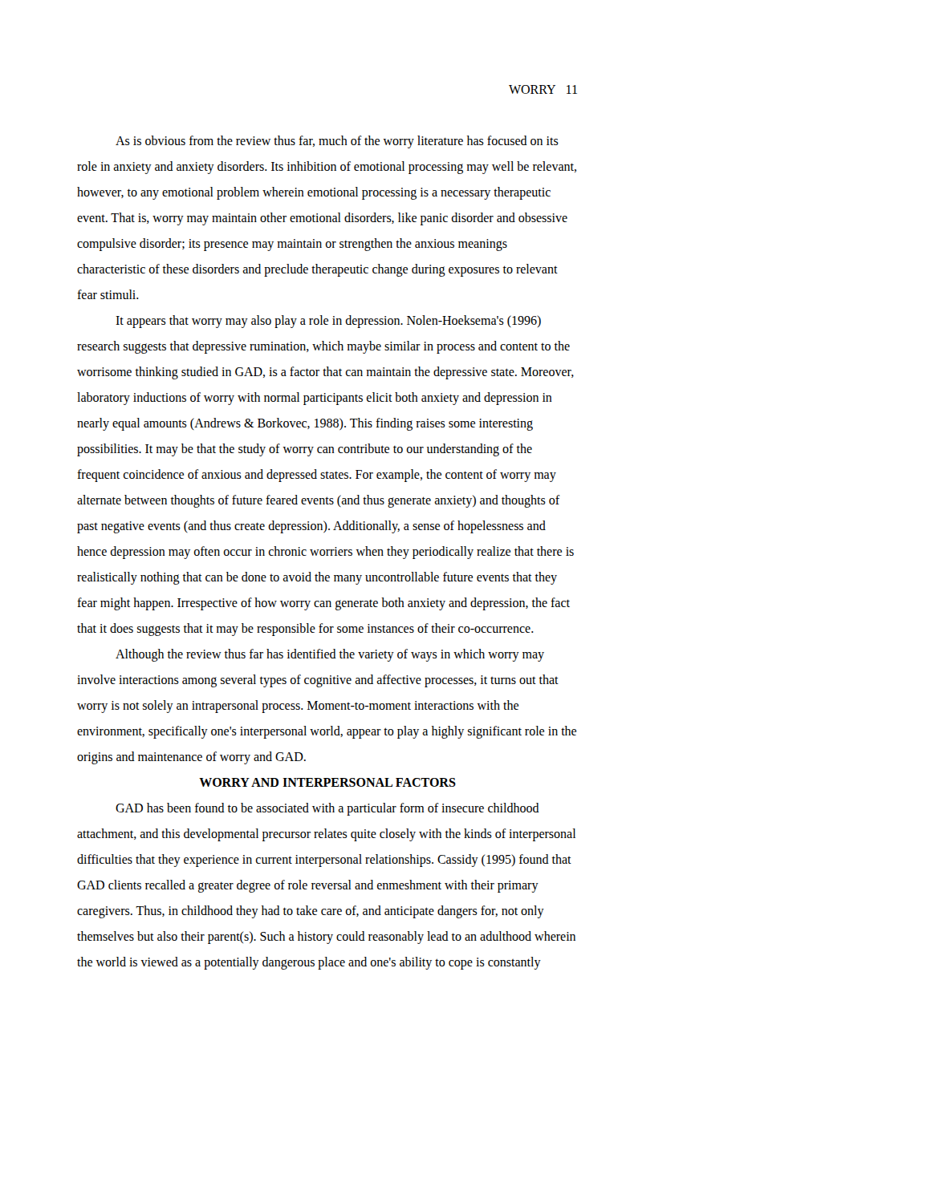WORRY 11
As is obvious from the review thus far, much of the worry literature has focused on its role in anxiety and anxiety disorders. Its inhibition of emotional processing may well be relevant, however, to any emotional problem wherein emotional processing is a necessary therapeutic event. That is, worry may maintain other emotional disorders, like panic disorder and obsessive compulsive disorder; its presence may maintain or strengthen the anxious meanings characteristic of these disorders and preclude therapeutic change during exposures to relevant fear stimuli.
It appears that worry may also play a role in depression. Nolen-Hoeksema's (1996) research suggests that depressive rumination, which maybe similar in process and content to the worrisome thinking studied in GAD, is a factor that can maintain the depressive state. Moreover, laboratory inductions of worry with normal participants elicit both anxiety and depression in nearly equal amounts (Andrews & Borkovec, 1988). This finding raises some interesting possibilities. It may be that the study of worry can contribute to our understanding of the frequent coincidence of anxious and depressed states. For example, the content of worry may alternate between thoughts of future feared events (and thus generate anxiety) and thoughts of past negative events (and thus create depression). Additionally, a sense of hopelessness and hence depression may often occur in chronic worriers when they periodically realize that there is realistically nothing that can be done to avoid the many uncontrollable future events that they fear might happen. Irrespective of how worry can generate both anxiety and depression, the fact that it does suggests that it may be responsible for some instances of their co-occurrence.
Although the review thus far has identified the variety of ways in which worry may involve interactions among several types of cognitive and affective processes, it turns out that worry is not solely an intrapersonal process. Moment-to-moment interactions with the environment, specifically one's interpersonal world, appear to play a highly significant role in the origins and maintenance of worry and GAD.
WORRY AND INTERPERSONAL FACTORS
GAD has been found to be associated with a particular form of insecure childhood attachment, and this developmental precursor relates quite closely with the kinds of interpersonal difficulties that they experience in current interpersonal relationships. Cassidy (1995) found that GAD clients recalled a greater degree of role reversal and enmeshment with their primary caregivers. Thus, in childhood they had to take care of, and anticipate dangers for, not only themselves but also their parent(s). Such a history could reasonably lead to an adulthood wherein the world is viewed as a potentially dangerous place and one's ability to cope is constantly